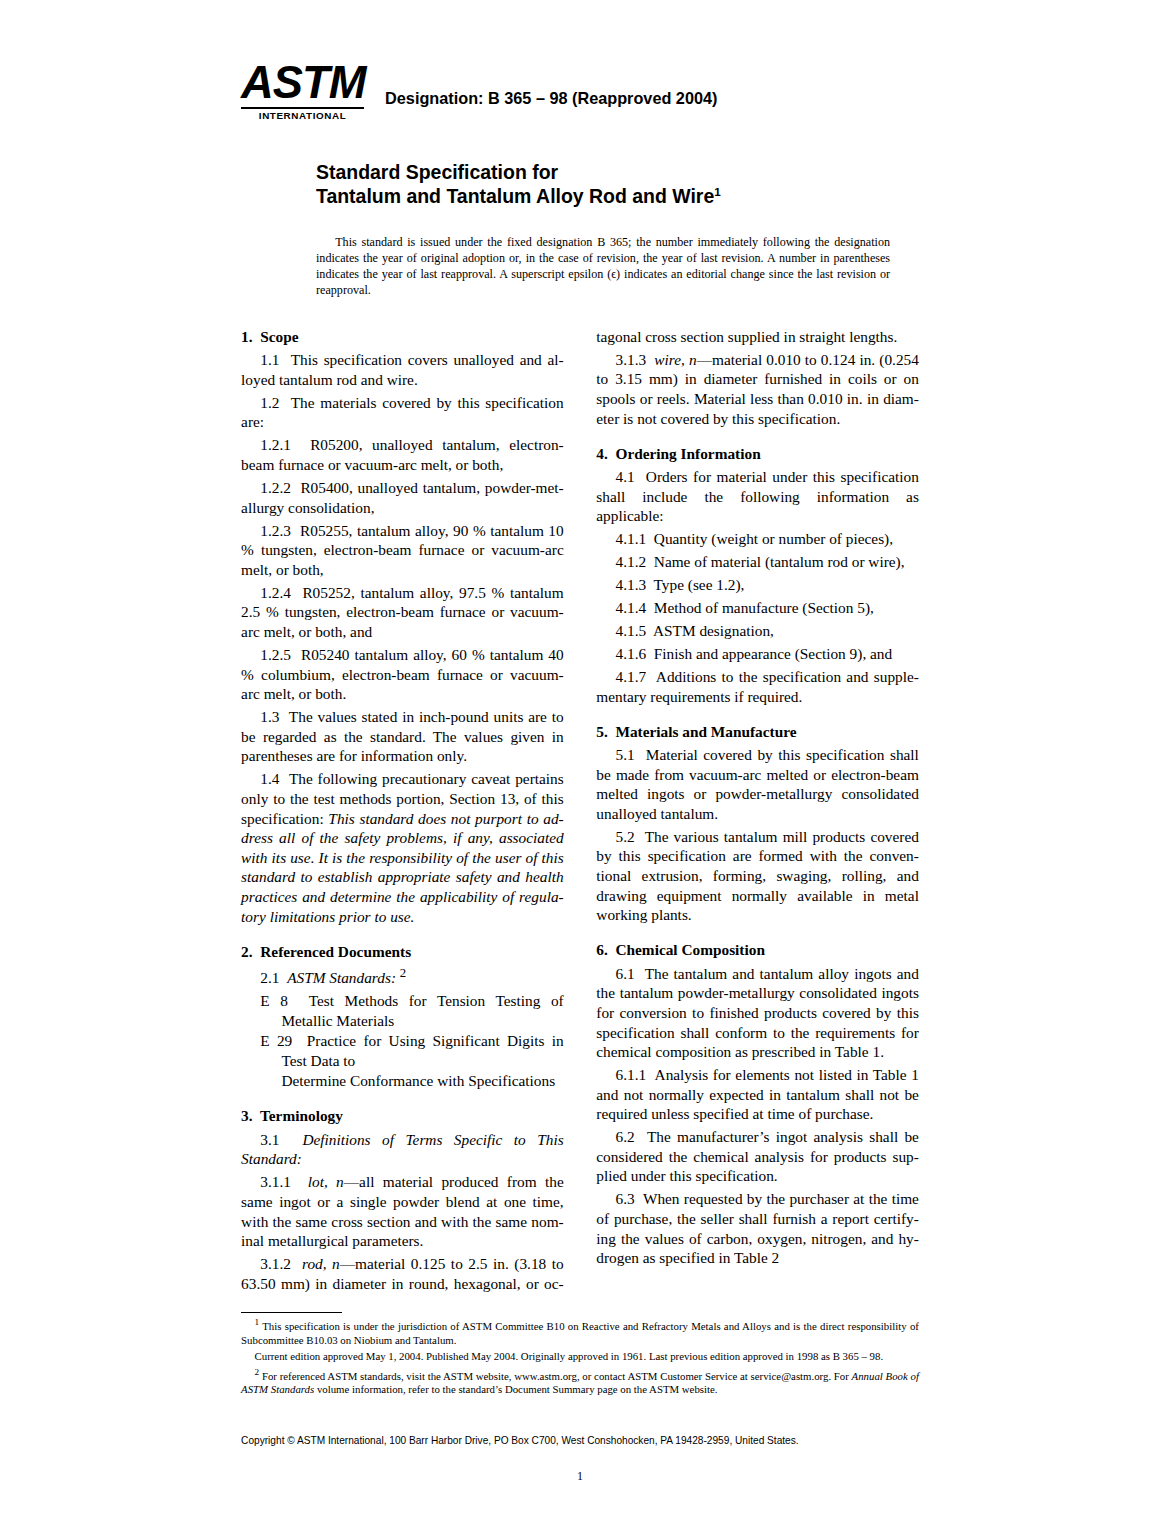ASTM INTERNATIONAL
Designation: B 365 – 98 (Reapproved 2004)
Standard Specification for
Tantalum and Tantalum Alloy Rod and Wire1
This standard is issued under the fixed designation B 365; the number immediately following the designation indicates the year of original adoption or, in the case of revision, the year of last revision. A number in parentheses indicates the year of last reapproval. A superscript epsilon (ϵ) indicates an editorial change since the last revision or reapproval.
1. Scope
1.1 This specification covers unalloyed and alloyed tantalum rod and wire.
1.2 The materials covered by this specification are:
1.2.1 R05200, unalloyed tantalum, electron-beam furnace or vacuum-arc melt, or both,
1.2.2 R05400, unalloyed tantalum, powder-metallurgy consolidation,
1.2.3 R05255, tantalum alloy, 90 % tantalum 10 % tungsten, electron-beam furnace or vacuum-arc melt, or both,
1.2.4 R05252, tantalum alloy, 97.5 % tantalum 2.5 % tungsten, electron-beam furnace or vacuum-arc melt, or both, and
1.2.5 R05240 tantalum alloy, 60 % tantalum 40 % columbium, electron-beam furnace or vacuum-arc melt, or both.
1.3 The values stated in inch-pound units are to be regarded as the standard. The values given in parentheses are for information only.
1.4 The following precautionary caveat pertains only to the test methods portion, Section 13, of this specification: This standard does not purport to address all of the safety problems, if any, associated with its use. It is the responsibility of the user of this standard to establish appropriate safety and health practices and determine the applicability of regulatory limitations prior to use.
2. Referenced Documents
2.1 ASTM Standards: 2
E 8 Test Methods for Tension Testing of Metallic Materials
E 29 Practice for Using Significant Digits in Test Data to
Determine Conformance with Specifications
3. Terminology
3.1 Definitions of Terms Specific to This Standard:
3.1.1 lot, n—all material produced from the same ingot or a single powder blend at one time, with the same cross section and with the same nominal metallurgical parameters.
3.1.2 rod, n—material 0.125 to 2.5 in. (3.18 to 63.50 mm) in diameter in round, hexagonal, or octagonal cross section supplied in straight lengths.
3.1.3 wire, n—material 0.010 to 0.124 in. (0.254 to 3.15 mm) in diameter furnished in coils or on spools or reels. Material less than 0.010 in. in diameter is not covered by this specification.
4. Ordering Information
4.1 Orders for material under this specification shall include the following information as applicable:
4.1.1 Quantity (weight or number of pieces),
4.1.2 Name of material (tantalum rod or wire),
4.1.3 Type (see 1.2),
4.1.4 Method of manufacture (Section 5),
4.1.5 ASTM designation,
4.1.6 Finish and appearance (Section 9), and
4.1.7 Additions to the specification and supplementary requirements if required.
5. Materials and Manufacture
5.1 Material covered by this specification shall be made from vacuum-arc melted or electron-beam melted ingots or powder-metallurgy consolidated unalloyed tantalum.
5.2 The various tantalum mill products covered by this specification are formed with the conventional extrusion, forming, swaging, rolling, and drawing equipment normally available in metal working plants.
6. Chemical Composition
6.1 The tantalum and tantalum alloy ingots and the tantalum powder-metallurgy consolidated ingots for conversion to finished products covered by this specification shall conform to the requirements for chemical composition as prescribed in Table 1.
6.1.1 Analysis for elements not listed in Table 1 and not normally expected in tantalum shall not be required unless specified at time of purchase.
6.2 The manufacturer’s ingot analysis shall be considered the chemical analysis for products supplied under this specification.
6.3 When requested by the purchaser at the time of purchase, the seller shall furnish a report certifying the values of carbon, oxygen, nitrogen, and hydrogen as specified in Table 2
1 This specification is under the jurisdiction of ASTM Committee B10 on Reactive and Refractory Metals and Alloys and is the direct responsibility of Subcommittee B10.03 on Niobium and Tantalum.
Current edition approved May 1, 2004. Published May 2004. Originally approved in 1961. Last previous edition approved in 1998 as B 365 – 98.
2 For referenced ASTM standards, visit the ASTM website, www.astm.org, or contact ASTM Customer Service at service@astm.org. For Annual Book of ASTM Standards volume information, refer to the standard’s Document Summary page on the ASTM website.
Copyright © ASTM International, 100 Barr Harbor Drive, PO Box C700, West Conshohocken, PA 19428-2959, United States.
1